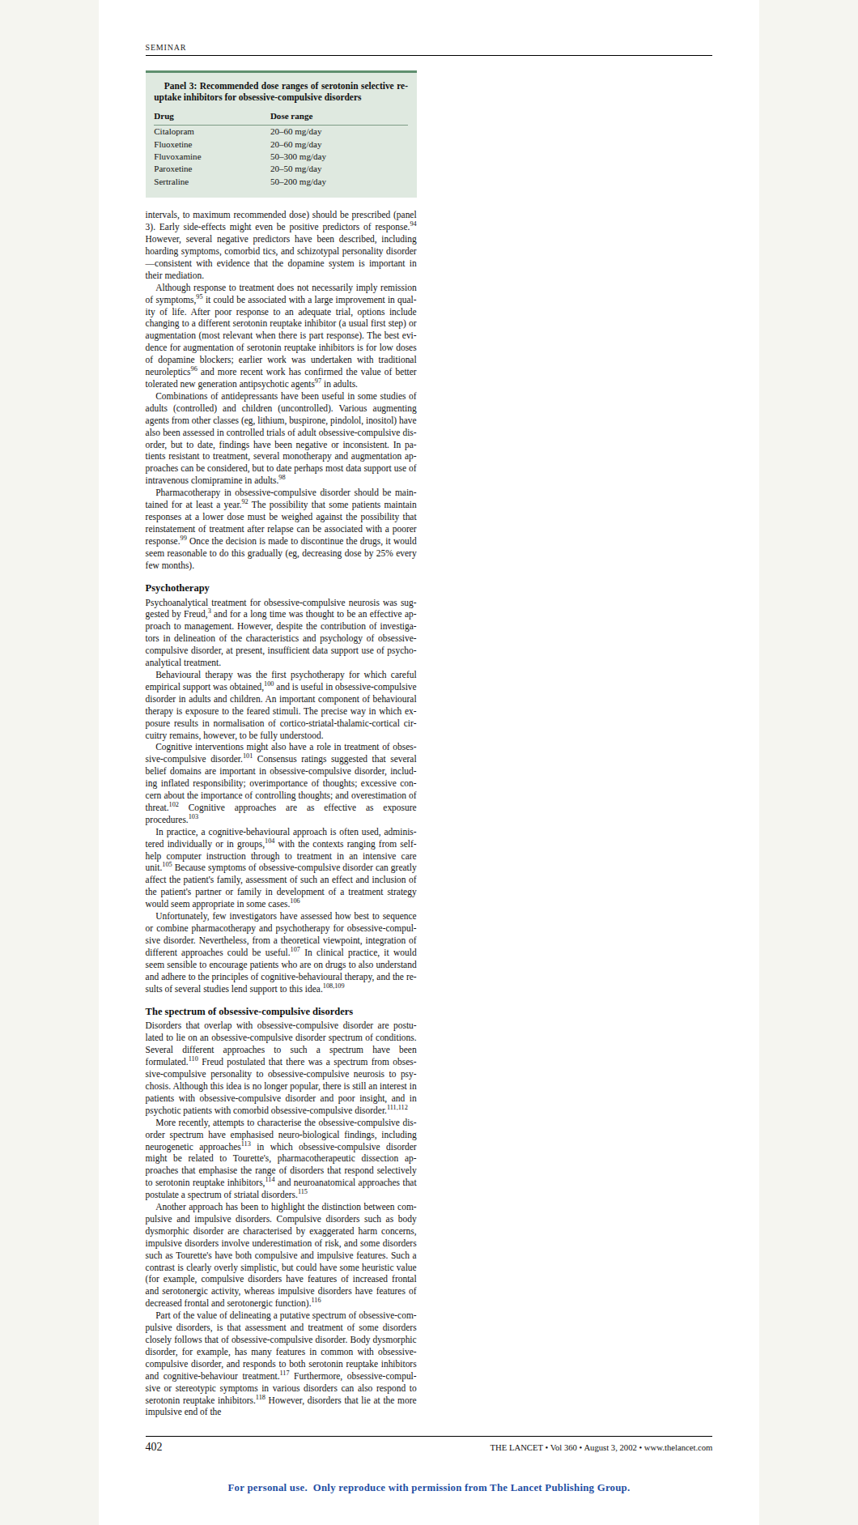Seminar
Panel 3: Recommended dose ranges of serotonin selective reuptake inhibitors for obsessive-compulsive disorders
| Drug | Dose range |
| --- | --- |
| Citalopram | 20–60 mg/day |
| Fluoxetine | 20–60 mg/day |
| Fluvoxamine | 50–300 mg/day |
| Paroxetine | 20–50 mg/day |
| Sertraline | 50–200 mg/day |
intervals, to maximum recommended dose) should be prescribed (panel 3). Early side-effects might even be positive predictors of response.94 However, several negative predictors have been described, including hoarding symptoms, comorbid tics, and schizotypal personality disorder—consistent with evidence that the dopamine system is important in their mediation.
Although response to treatment does not necessarily imply remission of symptoms,95 it could be associated with a large improvement in quality of life. After poor response to an adequate trial, options include changing to a different serotonin reuptake inhibitor (a usual first step) or augmentation (most relevant when there is part response). The best evidence for augmentation of serotonin reuptake inhibitors is for low doses of dopamine blockers; earlier work was undertaken with traditional neuroleptics96 and more recent work has confirmed the value of better tolerated new generation antipsychotic agents97 in adults.
Combinations of antidepressants have been useful in some studies of adults (controlled) and children (uncontrolled). Various augmenting agents from other classes (eg, lithium, buspirone, pindolol, inositol) have also been assessed in controlled trials of adult obsessive-compulsive disorder, but to date, findings have been negative or inconsistent. In patients resistant to treatment, several monotherapy and augmentation approaches can be considered, but to date perhaps most data support use of intravenous clomipramine in adults.98
Pharmacotherapy in obsessive-compulsive disorder should be maintained for at least a year.92 The possibility that some patients maintain responses at a lower dose must be weighed against the possibility that reinstatement of treatment after relapse can be associated with a poorer response.99 Once the decision is made to discontinue the drugs, it would seem reasonable to do this gradually (eg, decreasing dose by 25% every few months).
Psychotherapy
Psychoanalytical treatment for obsessive-compulsive neurosis was suggested by Freud,3 and for a long time was thought to be an effective approach to management. However, despite the contribution of investigators in delineation of the characteristics and psychology of obsessive-compulsive disorder, at present, insufficient data support use of psychoanalytical treatment.
Behavioural therapy was the first psychotherapy for which careful empirical support was obtained,100 and is useful in obsessive-compulsive disorder in adults and children. An important component of behavioural therapy is exposure to the feared stimuli. The precise way in which exposure results in normalisation of cortico-striatal-thalamic-cortical circuitry remains, however, to be fully understood.
Cognitive interventions might also have a role in treatment of obsessive-compulsive disorder.101 Consensus ratings suggested that several belief domains are important in obsessive-compulsive disorder, including inflated responsibility; overimportance of thoughts; excessive concern about the importance of controlling thoughts; and overestimation of threat.102 Cognitive approaches are as effective as exposure procedures.103
In practice, a cognitive-behavioural approach is often used, administered individually or in groups,104 with the contexts ranging from self-help computer instruction through to treatment in an intensive care unit.105 Because symptoms of obsessive-compulsive disorder can greatly affect the patient's family, assessment of such an effect and inclusion of the patient's partner or family in development of a treatment strategy would seem appropriate in some cases.106
Unfortunately, few investigators have assessed how best to sequence or combine pharmacotherapy and psychotherapy for obsessive-compulsive disorder. Nevertheless, from a theoretical viewpoint, integration of different approaches could be useful.107 In clinical practice, it would seem sensible to encourage patients who are on drugs to also understand and adhere to the principles of cognitive-behavioural therapy, and the results of several studies lend support to this idea.108,109
The spectrum of obsessive-compulsive disorders
Disorders that overlap with obsessive-compulsive disorder are postulated to lie on an obsessive-compulsive disorder spectrum of conditions. Several different approaches to such a spectrum have been formulated.110 Freud postulated that there was a spectrum from obsessive-compulsive personality to obsessive-compulsive neurosis to psychosis. Although this idea is no longer popular, there is still an interest in patients with obsessive-compulsive disorder and poor insight, and in psychotic patients with comorbid obsessive-compulsive disorder.111,112
More recently, attempts to characterise the obsessive-compulsive disorder spectrum have emphasised neuro-biological findings, including neurogenetic approaches113 in which obsessive-compulsive disorder might be related to Tourette's, pharmacotherapeutic dissection approaches that emphasise the range of disorders that respond selectively to serotonin reuptake inhibitors,114 and neuroanatomical approaches that postulate a spectrum of striatal disorders.115
Another approach has been to highlight the distinction between compulsive and impulsive disorders. Compulsive disorders such as body dysmorphic disorder are characterised by exaggerated harm concerns, impulsive disorders involve underestimation of risk, and some disorders such as Tourette's have both compulsive and impulsive features. Such a contrast is clearly overly simplistic, but could have some heuristic value (for example, compulsive disorders have features of increased frontal and serotonergic activity, whereas impulsive disorders have features of decreased frontal and serotonergic function).116
Part of the value of delineating a putative spectrum of obsessive-compulsive disorders, is that assessment and treatment of some disorders closely follows that of obsessive-compulsive disorder. Body dysmorphic disorder, for example, has many features in common with obsessive-compulsive disorder, and responds to both serotonin reuptake inhibitors and cognitive-behaviour treatment.117 Furthermore, obsessive-compulsive or stereotypic symptoms in various disorders can also respond to serotonin reuptake inhibitors.118 However, disorders that lie at the more impulsive end of the
402
THE LANCET • Vol 360 • August 3, 2002 • www.thelancet.com
For personal use. Only reproduce with permission from The Lancet Publishing Group.